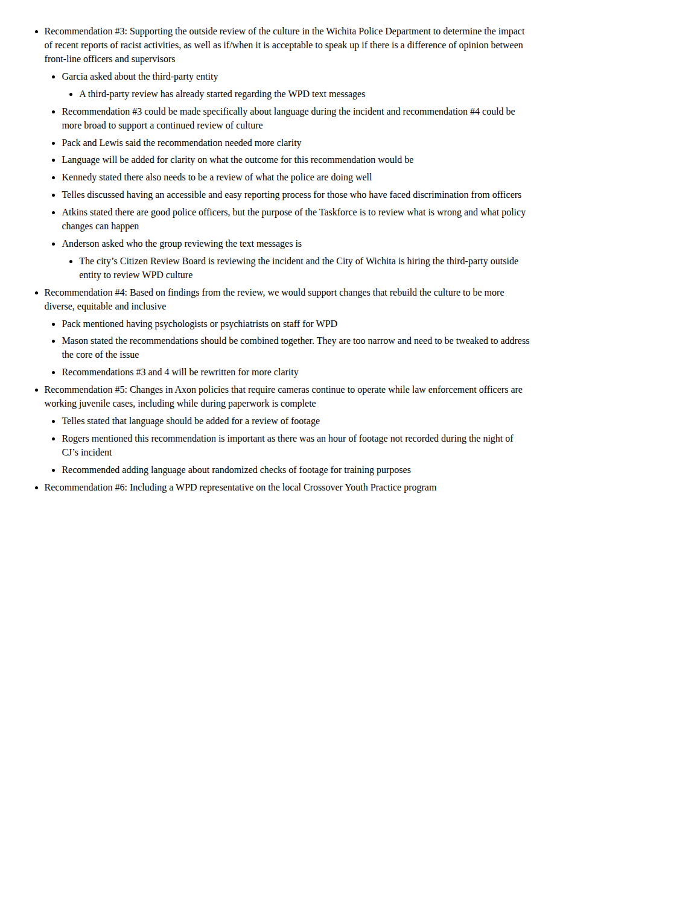Recommendation #3: Supporting the outside review of the culture in the Wichita Police Department to determine the impact of recent reports of racist activities, as well as if/when it is acceptable to speak up if there is a difference of opinion between front-line officers and supervisors
Garcia asked about the third-party entity
A third-party review has already started regarding the WPD text messages
Recommendation #3 could be made specifically about language during the incident and recommendation #4 could be more broad to support a continued review of culture
Pack and Lewis said the recommendation needed more clarity
Language will be added for clarity on what the outcome for this recommendation would be
Kennedy stated there also needs to be a review of what the police are doing well
Telles discussed having an accessible and easy reporting process for those who have faced discrimination from officers
Atkins stated there are good police officers, but the purpose of the Taskforce is to review what is wrong and what policy changes can happen
Anderson asked who the group reviewing the text messages is
The city’s Citizen Review Board is reviewing the incident and the City of Wichita is hiring the third-party outside entity to review WPD culture
Recommendation #4: Based on findings from the review, we would support changes that rebuild the culture to be more diverse, equitable and inclusive
Pack mentioned having psychologists or psychiatrists on staff for WPD
Mason stated the recommendations should be combined together. They are too narrow and need to be tweaked to address the core of the issue
Recommendations #3 and 4 will be rewritten for more clarity
Recommendation #5: Changes in Axon policies that require cameras continue to operate while law enforcement officers are working juvenile cases, including while during paperwork is complete
Telles stated that language should be added for a review of footage
Rogers mentioned this recommendation is important as there was an hour of footage not recorded during the night of CJ’s incident
Recommended adding language about randomized checks of footage for training purposes
Recommendation #6: Including a WPD representative on the local Crossover Youth Practice program